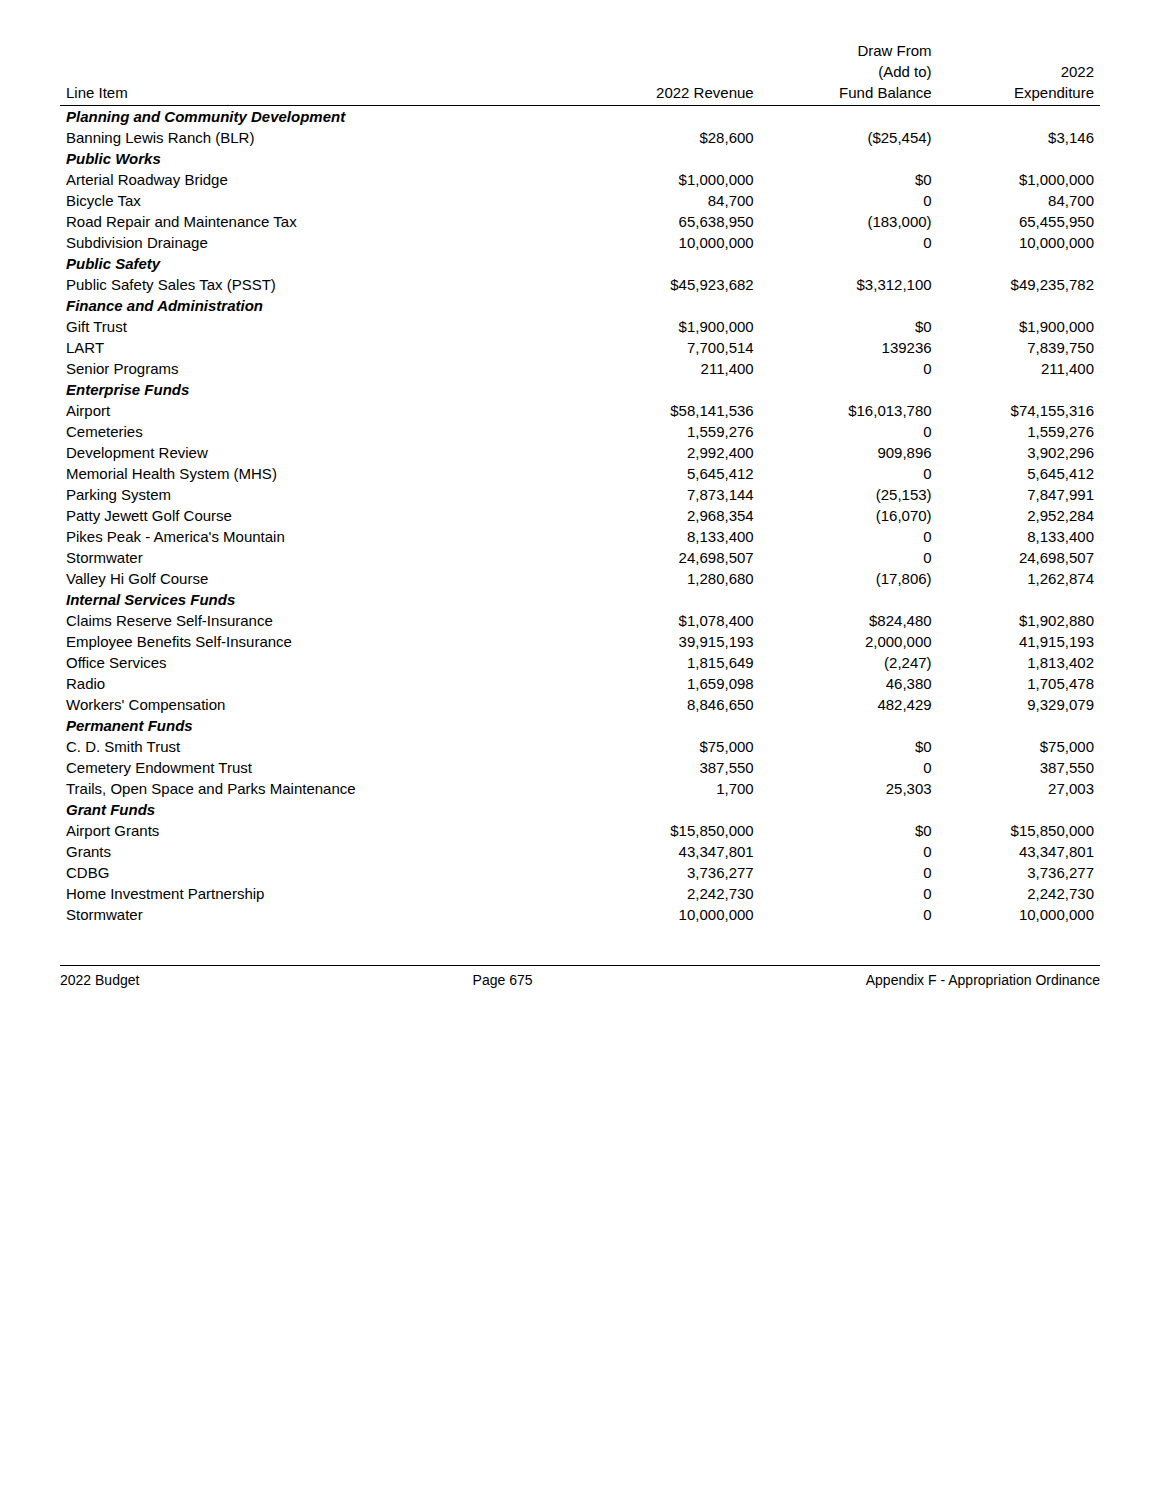| | | Draw From | |
| --- | --- | --- | --- |
| | | (Add to) | 2022 |
| Line Item | 2022 Revenue | Fund Balance | Expenditure |
| Planning and Community Development |
| Banning Lewis Ranch (BLR) | $28,600 | ($25,454) | $3,146 |
| Public Works |
| Arterial Roadway Bridge | $1,000,000 | $0 | $1,000,000 |
| Bicycle Tax | 84,700 | 0 | 84,700 |
| Road Repair and Maintenance Tax | 65,638,950 | (183,000) | 65,455,950 |
| Subdivision Drainage | 10,000,000 | 0 | 10,000,000 |
| Public Safety |
| Public Safety Sales Tax (PSST) | $45,923,682 | $3,312,100 | $49,235,782 |
| Finance and Administration |
| Gift Trust | $1,900,000 | $0 | $1,900,000 |
| LART | 7,700,514 | 139236 | 7,839,750 |
| Senior Programs | 211,400 | 0 | 211,400 |
| Enterprise Funds |
| Airport | $58,141,536 | $16,013,780 | $74,155,316 |
| Cemeteries | 1,559,276 | 0 | 1,559,276 |
| Development Review | 2,992,400 | 909,896 | 3,902,296 |
| Memorial Health System (MHS) | 5,645,412 | 0 | 5,645,412 |
| Parking System | 7,873,144 | (25,153) | 7,847,991 |
| Patty Jewett Golf Course | 2,968,354 | (16,070) | 2,952,284 |
| Pikes Peak - America's Mountain | 8,133,400 | 0 | 8,133,400 |
| Stormwater | 24,698,507 | 0 | 24,698,507 |
| Valley Hi Golf Course | 1,280,680 | (17,806) | 1,262,874 |
| Internal Services Funds |
| Claims Reserve Self-Insurance | $1,078,400 | $824,480 | $1,902,880 |
| Employee Benefits Self-Insurance | 39,915,193 | 2,000,000 | 41,915,193 |
| Office Services | 1,815,649 | (2,247) | 1,813,402 |
| Radio | 1,659,098 | 46,380 | 1,705,478 |
| Workers' Compensation | 8,846,650 | 482,429 | 9,329,079 |
| Permanent Funds |
| C. D. Smith Trust | $75,000 | $0 | $75,000 |
| Cemetery Endowment Trust | 387,550 | 0 | 387,550 |
| Trails, Open Space and Parks Maintenance | 1,700 | 25,303 | 27,003 |
| Grant Funds |
| Airport Grants | $15,850,000 | $0 | $15,850,000 |
| Grants | 43,347,801 | 0 | 43,347,801 |
| CDBG | 3,736,277 | 0 | 3,736,277 |
| Home Investment Partnership | 2,242,730 | 0 | 2,242,730 |
| Stormwater | 10,000,000 | 0 | 10,000,000 |
2022 Budget
Page 675
Appendix F - Appropriation Ordinance